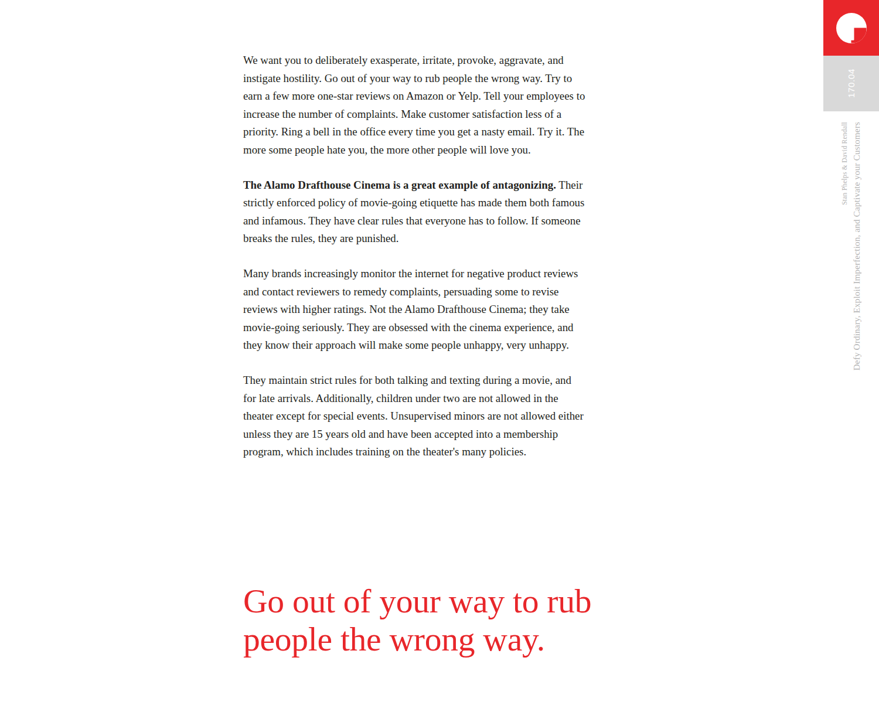170.04
Stan Phelps & David Rendall
Defy Ordinary, Exploit Imperfection, and Captivate your Customers
We want you to deliberately exasperate, irritate, provoke, aggravate, and instigate hostility. Go out of your way to rub people the wrong way. Try to earn a few more one-star reviews on Amazon or Yelp. Tell your employees to increase the number of complaints. Make customer satisfaction less of a priority. Ring a bell in the office every time you get a nasty email. Try it. The more some people hate you, the more other people will love you.
The Alamo Drafthouse Cinema is a great example of antagonizing. Their strictly enforced policy of movie-going etiquette has made them both famous and infamous. They have clear rules that everyone has to follow. If someone breaks the rules, they are punished.
Many brands increasingly monitor the internet for negative product reviews and contact reviewers to remedy complaints, persuading some to revise reviews with higher ratings. Not the Alamo Drafthouse Cinema; they take movie-going seriously. They are obsessed with the cinema experience, and they know their approach will make some people unhappy, very unhappy.
They maintain strict rules for both talking and texting during a movie, and for late arrivals. Additionally, children under two are not allowed in the theater except for special events. Unsupervised minors are not allowed either unless they are 15 years old and have been accepted into a membership program, which includes training on the theater's many policies.
Go out of your way to rub people the wrong way.